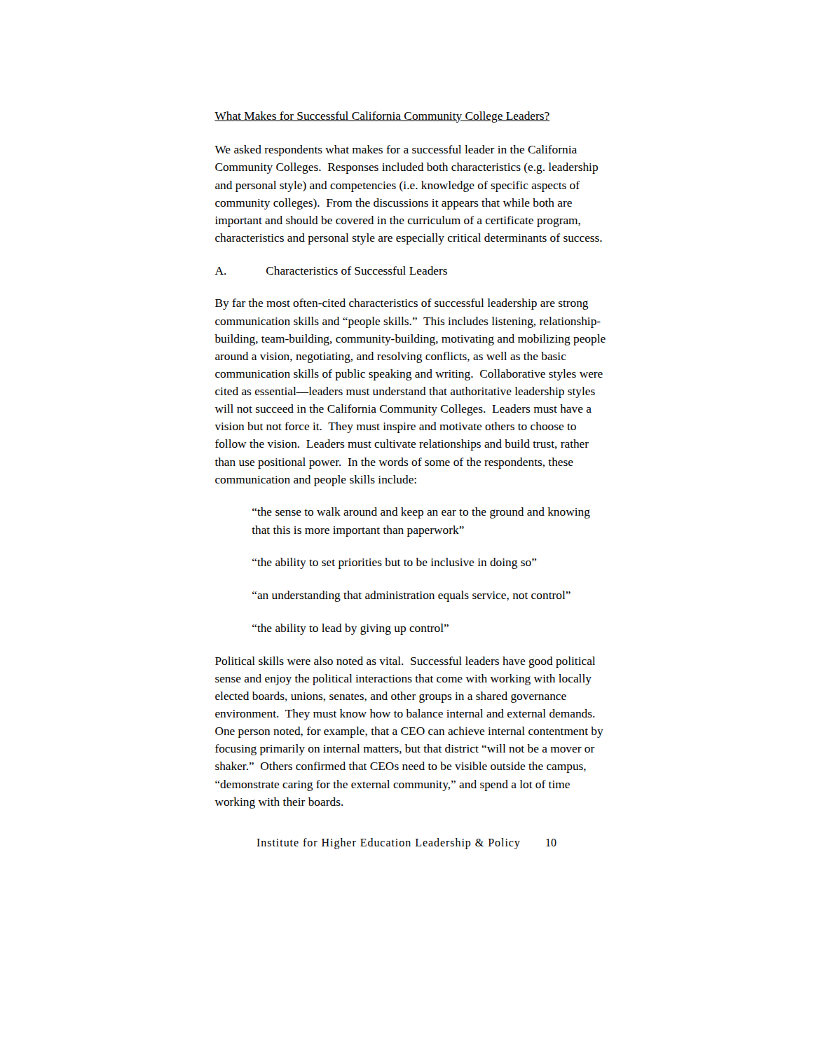What Makes for Successful California Community College Leaders?
We asked respondents what makes for a successful leader in the California Community Colleges. Responses included both characteristics (e.g. leadership and personal style) and competencies (i.e. knowledge of specific aspects of community colleges). From the discussions it appears that while both are important and should be covered in the curriculum of a certificate program, characteristics and personal style are especially critical determinants of success.
A. Characteristics of Successful Leaders
By far the most often-cited characteristics of successful leadership are strong communication skills and “people skills.” This includes listening, relationship-building, team-building, community-building, motivating and mobilizing people around a vision, negotiating, and resolving conflicts, as well as the basic communication skills of public speaking and writing. Collaborative styles were cited as essential—leaders must understand that authoritative leadership styles will not succeed in the California Community Colleges. Leaders must have a vision but not force it. They must inspire and motivate others to choose to follow the vision. Leaders must cultivate relationships and build trust, rather than use positional power. In the words of some of the respondents, these communication and people skills include:
“the sense to walk around and keep an ear to the ground and knowing that this is more important than paperwork”
“the ability to set priorities but to be inclusive in doing so”
“an understanding that administration equals service, not control”
“the ability to lead by giving up control”
Political skills were also noted as vital. Successful leaders have good political sense and enjoy the political interactions that come with working with locally elected boards, unions, senates, and other groups in a shared governance environment. They must know how to balance internal and external demands. One person noted, for example, that a CEO can achieve internal contentment by focusing primarily on internal matters, but that district “will not be a mover or shaker.” Others confirmed that CEOs need to be visible outside the campus, “demonstrate caring for the external community,” and spend a lot of time working with their boards.
Institute for Higher Education Leadership & Policy10